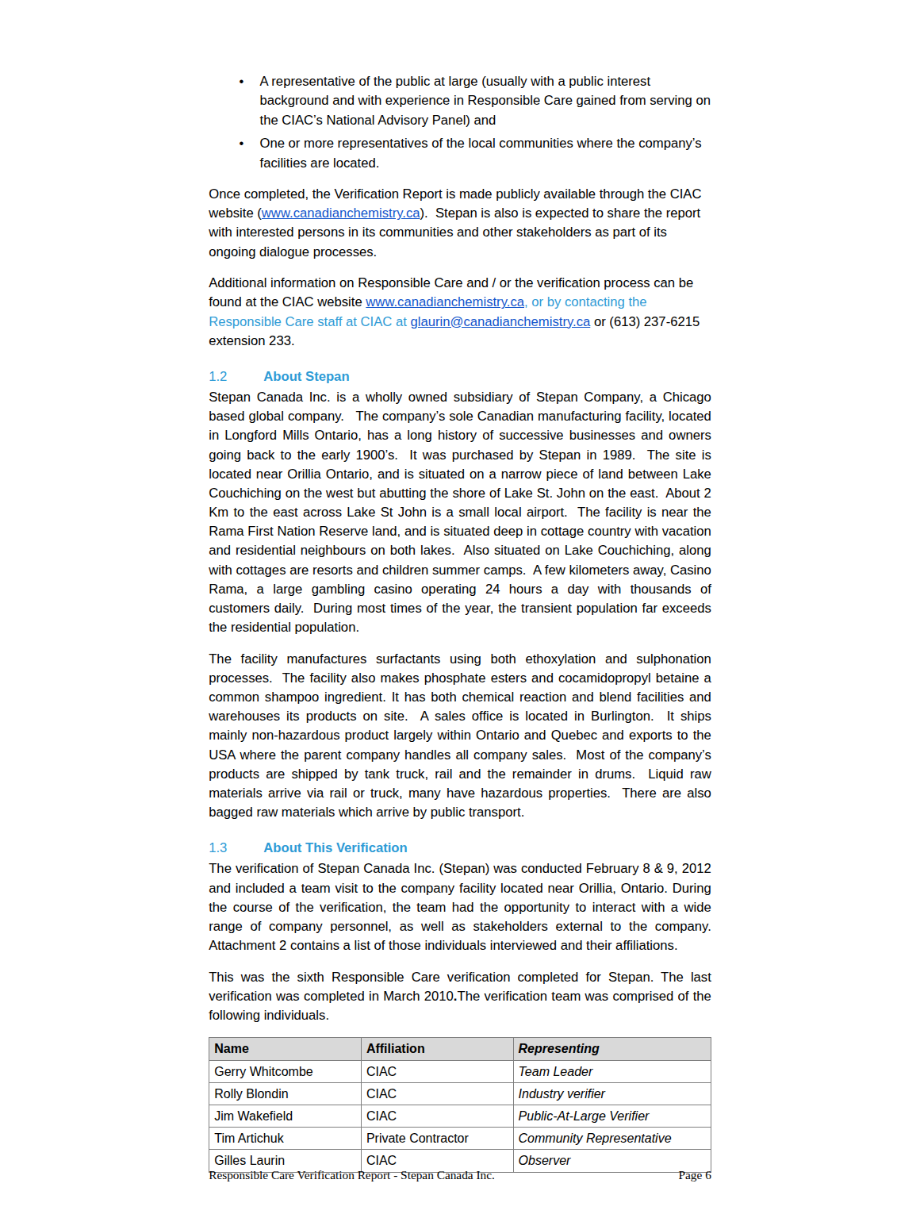A representative of the public at large (usually with a public interest background and with experience in Responsible Care gained from serving on the CIAC’s National Advisory Panel) and
One or more representatives of the local communities where the company’s facilities are located.
Once completed, the Verification Report is made publicly available through the CIAC website (www.canadianchemistry.ca). Stepan is also is expected to share the report with interested persons in its communities and other stakeholders as part of its ongoing dialogue processes.
Additional information on Responsible Care and / or the verification process can be found at the CIAC website www.canadianchemistry.ca, or by contacting the Responsible Care staff at CIAC at glaurin@canadianchemistry.ca or (613) 237-6215 extension 233.
1.2 About Stepan
Stepan Canada Inc. is a wholly owned subsidiary of Stepan Company, a Chicago based global company. The company’s sole Canadian manufacturing facility, located in Longford Mills Ontario, has a long history of successive businesses and owners going back to the early 1900’s. It was purchased by Stepan in 1989. The site is located near Orillia Ontario, and is situated on a narrow piece of land between Lake Couchiching on the west but abutting the shore of Lake St. John on the east. About 2 Km to the east across Lake St John is a small local airport. The facility is near the Rama First Nation Reserve land, and is situated deep in cottage country with vacation and residential neighbours on both lakes. Also situated on Lake Couchiching, along with cottages are resorts and children summer camps. A few kilometers away, Casino Rama, a large gambling casino operating 24 hours a day with thousands of customers daily. During most times of the year, the transient population far exceeds the residential population.
The facility manufactures surfactants using both ethoxylation and sulphonation processes. The facility also makes phosphate esters and cocamidopropyl betaine a common shampoo ingredient. It has both chemical reaction and blend facilities and warehouses its products on site. A sales office is located in Burlington. It ships mainly non-hazardous product largely within Ontario and Quebec and exports to the USA where the parent company handles all company sales. Most of the company’s products are shipped by tank truck, rail and the remainder in drums. Liquid raw materials arrive via rail or truck, many have hazardous properties. There are also bagged raw materials which arrive by public transport.
1.3 About This Verification
The verification of Stepan Canada Inc. (Stepan) was conducted February 8 & 9, 2012 and included a team visit to the company facility located near Orillia, Ontario. During the course of the verification, the team had the opportunity to interact with a wide range of company personnel, as well as stakeholders external to the company. Attachment 2 contains a list of those individuals interviewed and their affiliations.
This was the sixth Responsible Care verification completed for Stepan. The last verification was completed in March 2010. The verification team was comprised of the following individuals.
| Name | Affiliation | Representing |
| --- | --- | --- |
| Gerry Whitcombe | CIAC | Team Leader |
| Rolly Blondin | CIAC | Industry verifier |
| Jim Wakefield | CIAC | Public-At-Large Verifier |
| Tim Artichuk | Private Contractor | Community Representative |
| Gilles Laurin | CIAC | Observer |
Responsible Care Verification Report - Stepan Canada Inc.
Page 6